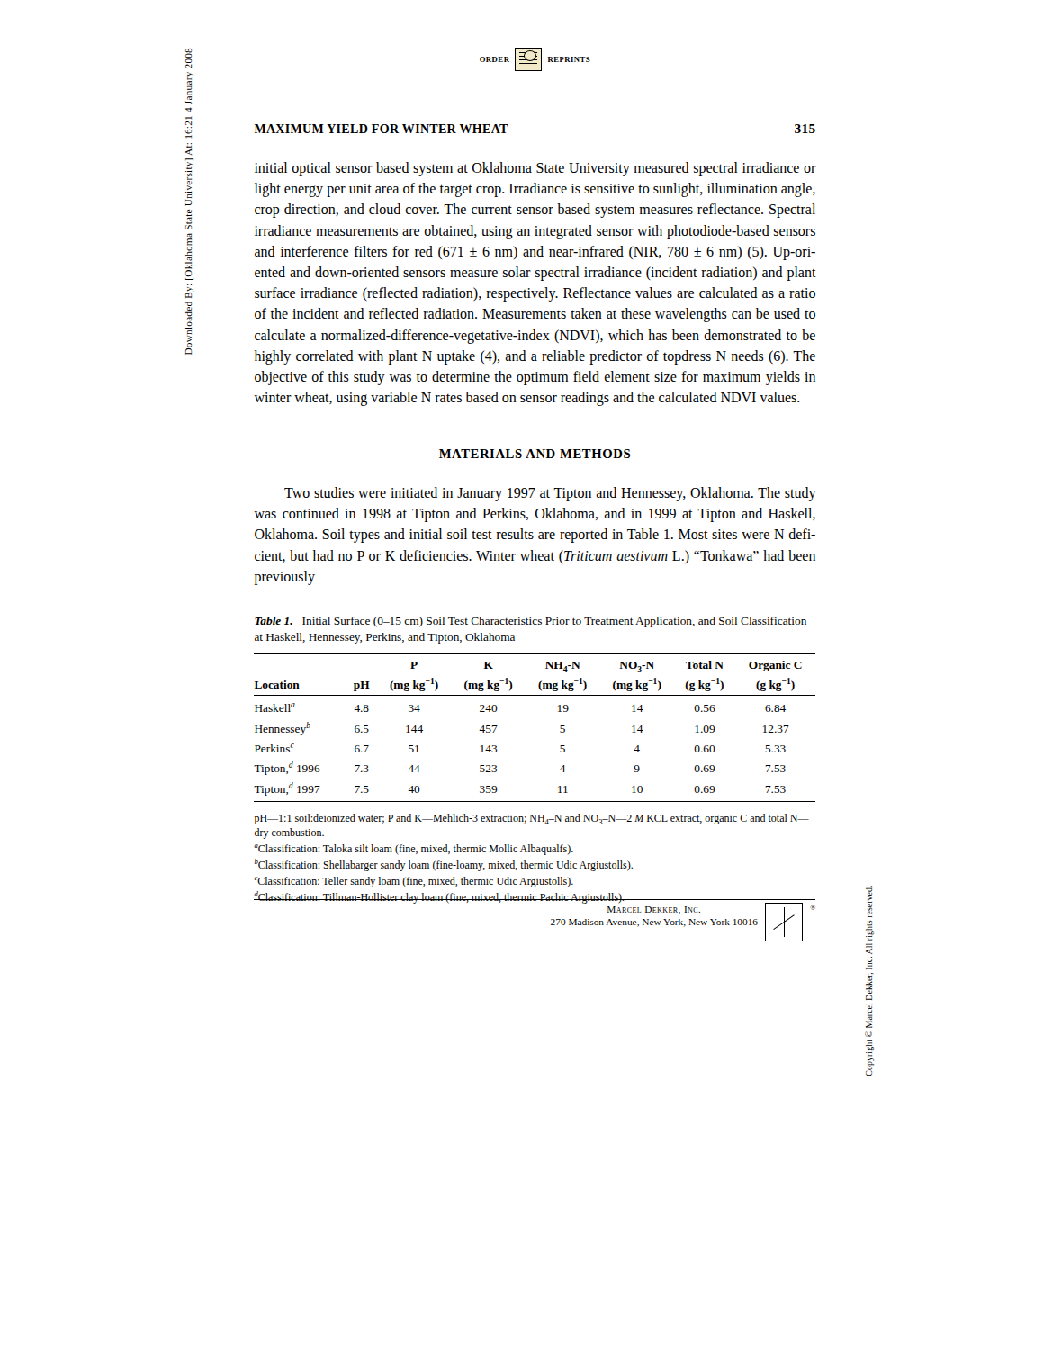Downloaded By: [Oklahoma State University] At: 16:21 4 January 2008
Copyright © Marcel Dekker, Inc. All rights reserved.
| ORDER | | REPRINTS |
Maximum Yield for Winter Wheat 315
initial optical sensor based system at Oklahoma State University measured spectral irradiance or light energy per unit area of the target crop. Irradiance is sensitive to sunlight, illumination angle, crop direction, and cloud cover. The current sensor based system measures reflectance. Spectral irradiance measurements are obtained, using an integrated sensor with photodiode-based sensors and interference filters for red (671 ± 6 nm) and near-infrared (NIR, 780 ± 6 nm) (5). Up-oriented and down-oriented sensors measure solar spectral irradiance (incident radiation) and plant surface irradiance (reflected radiation), respectively. Reflectance values are calculated as a ratio of the incident and reflected radiation. Measurements taken at these wavelengths can be used to calculate a normalized-difference-vegetative-index (NDVI), which has been demonstrated to be highly correlated with plant N uptake (4), and a reliable predictor of topdress N needs (6). The objective of this study was to determine the optimum field element size for maximum yields in winter wheat, using variable N rates based on sensor readings and the calculated NDVI values.
MATERIALS AND METHODS
Two studies were initiated in January 1997 at Tipton and Hennessey, Oklahoma. The study was continued in 1998 at Tipton and Perkins, Oklahoma, and in 1999 at Tipton and Haskell, Oklahoma. Soil types and initial soil test results are reported in Table 1. Most sites were N deficient, but had no P or K deficiencies. Winter wheat (Triticum aestivum L.) “Tonkawa” had been previously
Table 1. Initial Surface (0–15 cm) Soil Test Characteristics Prior to Treatment Application, and Soil Classification at Haskell, Hennessey, Perkins, and Tipton, Oklahoma
| | | P | K | NH 4 -N | NO 3 -N | Total N | Organic C |
| --- | --- | --- | --- | --- | --- | --- | --- |
| Location | pH | (mg kg −1 ) | (mg kg −1 ) | (mg kg −1 ) | (mg kg −1 ) | (g kg −1 ) | (g kg −1 ) |
| Haskell a | 4.8 | 34 | 240 | 19 | 14 | 0.56 | 6.84 |
| Hennessey b | 6.5 | 144 | 457 | 5 | 14 | 1.09 | 12.37 |
| Perkins c | 6.7 | 51 | 143 | 5 | 4 | 0.60 | 5.33 |
| Tipton, d 1996 | 7.3 | 44 | 523 | 4 | 9 | 0.69 | 7.53 |
| Tipton, d 1997 | 7.5 | 40 | 359 | 11 | 10 | 0.69 | 7.53 |
pH—1:1 soil:deionized water; P and K—Mehlich-3 extraction; NH4–N and NO3–N—2 M KCL extract, organic C and total N—dry combustion.
aClassification: Taloka silt loam (fine, mixed, thermic Mollic Albaqualfs).
bClassification: Shellabarger sandy loam (fine-loamy, mixed, thermic Udic Argiustolls).
cClassification: Teller sandy loam (fine, mixed, thermic Udic Argiustolls).
dClassification: Tillman-Hollister clay loam (fine, mixed, thermic Pachic Argiustolls).
Marcel Dekker, Inc.
270 Madison Avenue, New York, New York 10016
®